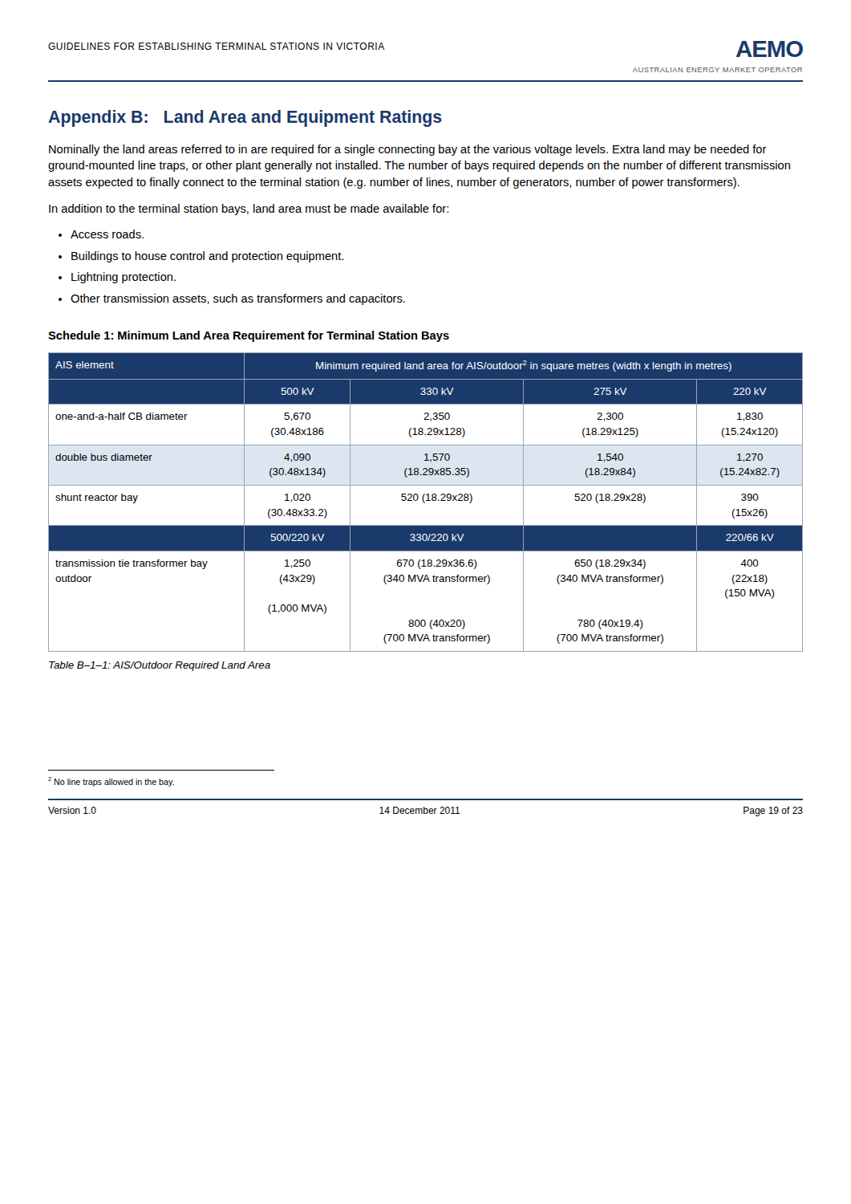GUIDELINES FOR ESTABLISHING TERMINAL STATIONS IN VICTORIA
AEMO
AUSTRALIAN ENERGY MARKET OPERATOR
Appendix B: Land Area and Equipment Ratings
Nominally the land areas referred to in are required for a single connecting bay at the various voltage levels. Extra land may be needed for ground-mounted line traps, or other plant generally not installed. The number of bays required depends on the number of different transmission assets expected to finally connect to the terminal station (e.g. number of lines, number of generators, number of power transformers).
In addition to the terminal station bays, land area must be made available for:
Access roads.
Buildings to house control and protection equipment.
Lightning protection.
Other transmission assets, such as transformers and capacitors.
Schedule 1: Minimum Land Area Requirement for Terminal Station Bays
| AIS element | Minimum required land area for AIS/outdoor 2 in square metres (width x length in metres) |
| --- | --- |
| | 500 kV | 330 kV | 275 kV | 220 kV |
| one-and-a-half CB diameter | 5,670 (30.48x186 | 2,350 (18.29x128) | 2,300 (18.29x125) | 1,830 (15.24x120) |
| double bus diameter | 4,090 (30.48x134) | 1,570 (18.29x85.35) | 1,540 (18.29x84) | 1,270 (15.24x82.7) |
| shunt reactor bay | 1,020 (30.48x33.2) | 520 (18.29x28) | 520 (18.29x28) | 390 (15x26) |
| | 500/220 kV | 330/220 kV | | 220/66 kV |
| transmission tie transformer bay outdoor | 1,250 (43x29) (1,000 MVA) | 670 (18.29x36.6) (340 MVA transformer) 800 (40x20) (700 MVA transformer) | 650 (18.29x34) (340 MVA transformer) 780 (40x19.4) (700 MVA transformer) | 400 (22x18) (150 MVA) |
Table B–1–1: AIS/Outdoor Required Land Area
2 No line traps allowed in the bay.
Version 1.0 14 December 2011 Page 19 of 23